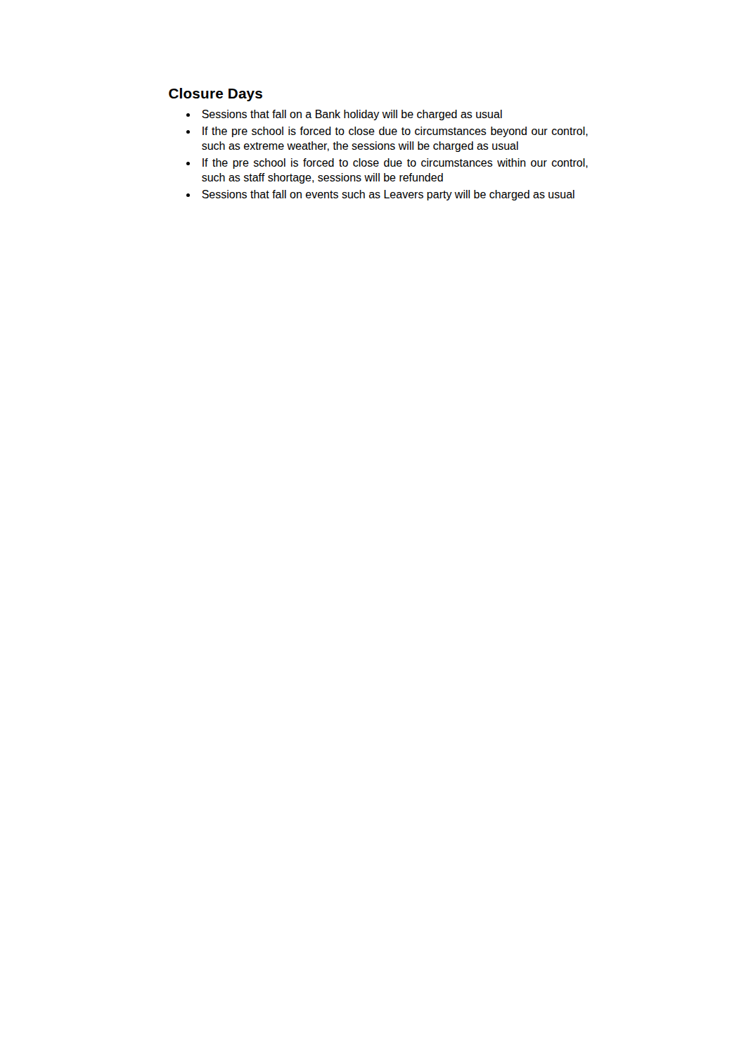Closure Days
Sessions that fall on a Bank holiday will be charged as usual
If the pre school is forced to close due to circumstances beyond our control, such as extreme weather, the sessions will be charged as usual
If the pre school is forced to close due to circumstances within our control, such as staff shortage, sessions will be refunded
Sessions that fall on events such as Leavers party will be charged as usual